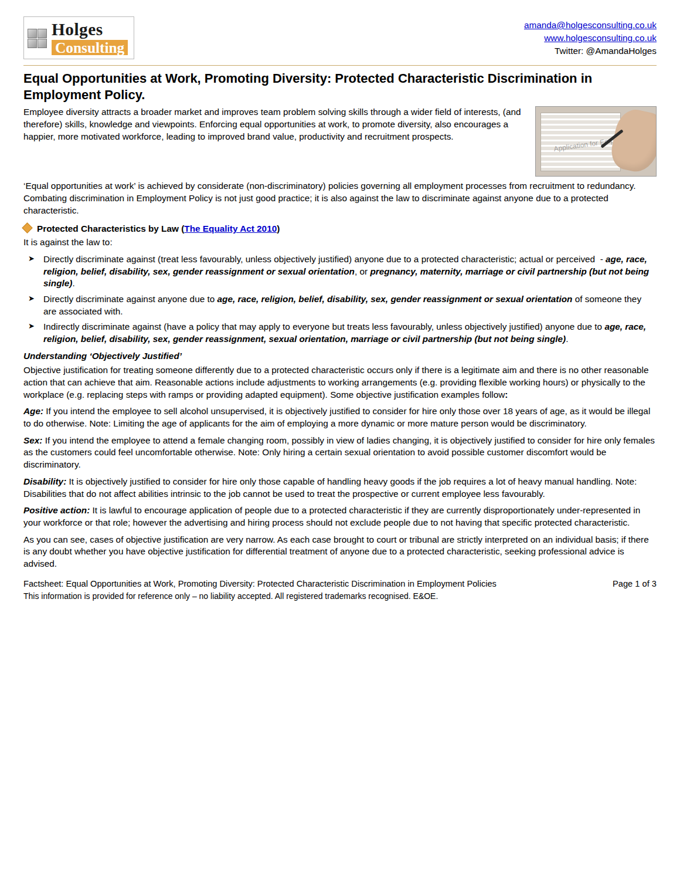Holges
Consulting
amanda@holgesconsulting.co.uk
www.holgesconsulting.co.uk
Twitter: @AmandaHolges
Equal Opportunities at Work, Promoting Diversity: Protected Characteristic Discrimination in Employment Policy.
Application for Employment
Employee diversity attracts a broader market and improves team problem solving skills through a wider field of interests, (and therefore) skills, knowledge and viewpoints. Enforcing equal opportunities at work, to promote diversity, also encourages a happier, more motivated workforce, leading to improved brand value, productivity and recruitment prospects.
‘Equal opportunities at work’ is achieved by considerate (non-discriminatory) policies governing all employment processes from recruitment to redundancy. Combating discrimination in Employment Policy is not just good practice; it is also against the law to discriminate against anyone due to a protected characteristic.
Protected Characteristics by Law (The Equality Act 2010)
It is against the law to:
Directly discriminate against (treat less favourably, unless objectively justified) anyone due to a protected characteristic; actual or perceived - age, race, religion, belief, disability, sex, gender reassignment or sexual orientation, or pregnancy, maternity, marriage or civil partnership (but not being single).
Directly discriminate against anyone due to age, race, religion, belief, disability, sex, gender reassignment or sexual orientation of someone they are associated with.
Indirectly discriminate against (have a policy that may apply to everyone but treats less favourably, unless objectively justified) anyone due to age, race, religion, belief, disability, sex, gender reassignment, sexual orientation, marriage or civil partnership (but not being single).
Understanding ‘Objectively Justified’
Objective justification for treating someone differently due to a protected characteristic occurs only if there is a legitimate aim and there is no other reasonable action that can achieve that aim. Reasonable actions include adjustments to working arrangements (e.g. providing flexible working hours) or physically to the workplace (e.g. replacing steps with ramps or providing adapted equipment). Some objective justification examples follow:
Age: If you intend the employee to sell alcohol unsupervised, it is objectively justified to consider for hire only those over 18 years of age, as it would be illegal to do otherwise. Note: Limiting the age of applicants for the aim of employing a more dynamic or more mature person would be discriminatory.
Sex: If you intend the employee to attend a female changing room, possibly in view of ladies changing, it is objectively justified to consider for hire only females as the customers could feel uncomfortable otherwise. Note: Only hiring a certain sexual orientation to avoid possible customer discomfort would be discriminatory.
Disability: It is objectively justified to consider for hire only those capable of handling heavy goods if the job requires a lot of heavy manual handling. Note: Disabilities that do not affect abilities intrinsic to the job cannot be used to treat the prospective or current employee less favourably.
Positive action: It is lawful to encourage application of people due to a protected characteristic if they are currently disproportionately under-represented in your workforce or that role; however the advertising and hiring process should not exclude people due to not having that specific protected characteristic.
As you can see, cases of objective justification are very narrow. As each case brought to court or tribunal are strictly interpreted on an individual basis; if there is any doubt whether you have objective justification for differential treatment of anyone due to a protected characteristic, seeking professional advice is advised.
Factsheet: Equal Opportunities at Work, Promoting Diversity: Protected Characteristic Discrimination in Employment Policies
Page 1 of 3
This information is provided for reference only – no liability accepted. All registered trademarks recognised. E&OE.